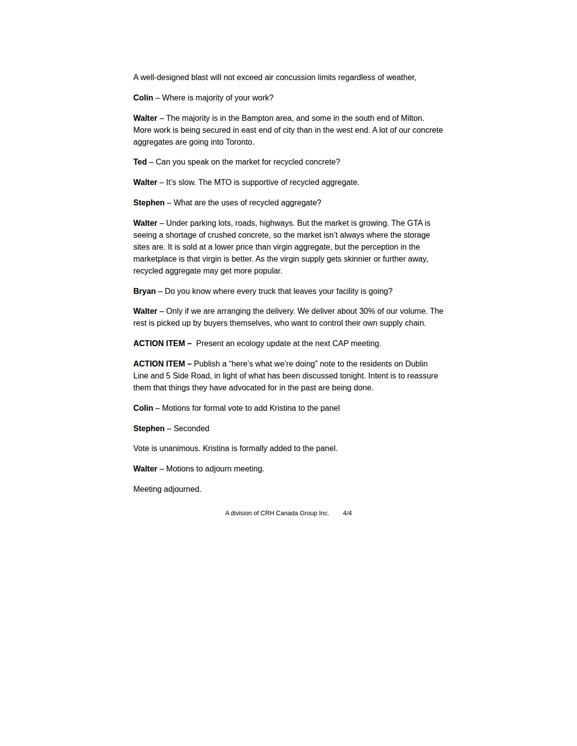A well-designed blast will not exceed air concussion limits regardless of weather,
Colin – Where is majority of your work?
Walter – The majority is in the Bampton area, and some in the south end of Milton. More work is being secured in east end of city than in the west end. A lot of our concrete aggregates are going into Toronto.
Ted – Can you speak on the market for recycled concrete?
Walter – It’s slow. The MTO is supportive of recycled aggregate.
Stephen – What are the uses of recycled aggregate?
Walter – Under parking lots, roads, highways. But the market is growing. The GTA is seeing a shortage of crushed concrete, so the market isn’t always where the storage sites are. It is sold at a lower price than virgin aggregate, but the perception in the marketplace is that virgin is better. As the virgin supply gets skinnier or further away, recycled aggregate may get more popular.
Bryan – Do you know where every truck that leaves your facility is going?
Walter – Only if we are arranging the delivery. We deliver about 30% of our volume. The rest is picked up by buyers themselves, who want to control their own supply chain.
ACTION ITEM – Present an ecology update at the next CAP meeting.
ACTION ITEM – Publish a “here’s what we’re doing” note to the residents on Dublin Line and 5 Side Road, in light of what has been discussed tonight. Intent is to reassure them that things they have advocated for in the past are being done.
Colin – Motions for formal vote to add Kristina to the panel
Stephen – Seconded
Vote is unanimous. Kristina is formally added to the panel.
Walter – Motions to adjourn meeting.
Meeting adjourned.
A division of CRH Canada Group Inc.4/4